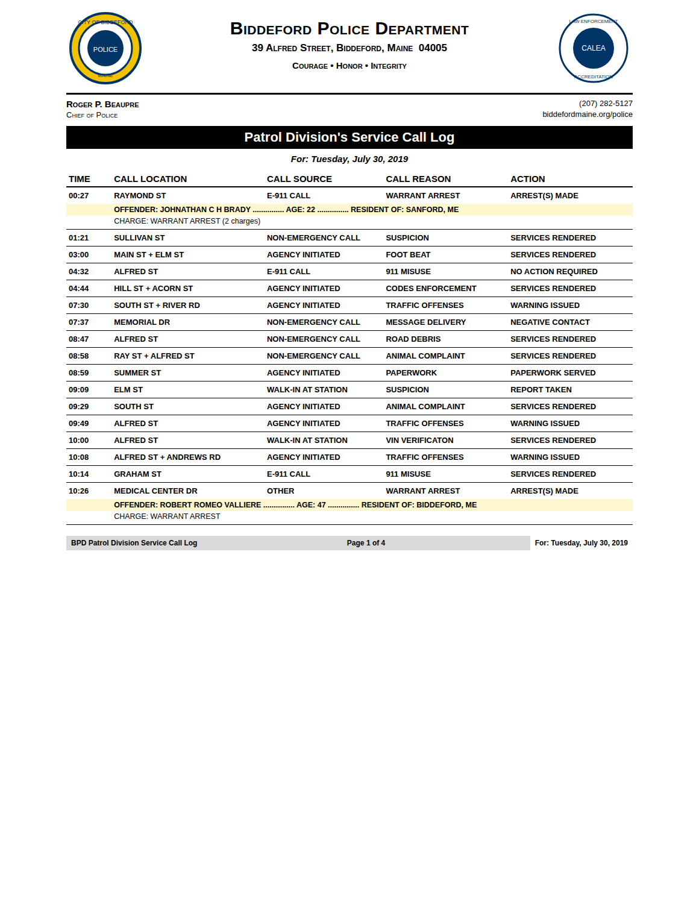Biddeford Police Department
39 Alfred Street, Biddeford, Maine 04005
Courage • Honor • Integrity
Roger P. Beaupre
Chief of Police
(207) 282-5127
biddefordmaine.org/police
Patrol Division's Service Call Log
For: Tuesday, July 30, 2019
| Time | Call Location | Call Source | Call Reason | Action |
| --- | --- | --- | --- | --- |
| 00:27 | RAYMOND ST | E-911 CALL | WARRANT ARREST | ARREST(S) MADE |
| | OFFENDER: JOHNATHAN C H BRADY ............... AGE: 22 ............... RESIDENT OF: SANFORD, ME |
| | CHARGE: WARRANT ARREST (2 charges) |
| 01:21 | SULLIVAN ST | NON-EMERGENCY CALL | SUSPICION | SERVICES RENDERED |
| 03:00 | MAIN ST + ELM ST | AGENCY INITIATED | FOOT BEAT | SERVICES RENDERED |
| 04:32 | ALFRED ST | E-911 CALL | 911 MISUSE | NO ACTION REQUIRED |
| 04:44 | HILL ST + ACORN ST | AGENCY INITIATED | CODES ENFORCEMENT | SERVICES RENDERED |
| 07:30 | SOUTH ST + RIVER RD | AGENCY INITIATED | TRAFFIC OFFENSES | WARNING ISSUED |
| 07:37 | MEMORIAL DR | NON-EMERGENCY CALL | MESSAGE DELIVERY | NEGATIVE CONTACT |
| 08:47 | ALFRED ST | NON-EMERGENCY CALL | ROAD DEBRIS | SERVICES RENDERED |
| 08:58 | RAY ST + ALFRED ST | NON-EMERGENCY CALL | ANIMAL COMPLAINT | SERVICES RENDERED |
| 08:59 | SUMMER ST | AGENCY INITIATED | PAPERWORK | PAPERWORK SERVED |
| 09:09 | ELM ST | WALK-IN AT STATION | SUSPICION | REPORT TAKEN |
| 09:29 | SOUTH ST | AGENCY INITIATED | ANIMAL COMPLAINT | SERVICES RENDERED |
| 09:49 | ALFRED ST | AGENCY INITIATED | TRAFFIC OFFENSES | WARNING ISSUED |
| 10:00 | ALFRED ST | WALK-IN AT STATION | VIN VERIFICATON | SERVICES RENDERED |
| 10:08 | ALFRED ST + ANDREWS RD | AGENCY INITIATED | TRAFFIC OFFENSES | WARNING ISSUED |
| 10:14 | GRAHAM ST | E-911 CALL | 911 MISUSE | SERVICES RENDERED |
| 10:26 | MEDICAL CENTER DR | OTHER | WARRANT ARREST | ARREST(S) MADE |
| | OFFENDER: ROBERT ROMEO VALLIERE ............... AGE: 47 ............... RESIDENT OF: BIDDEFORD, ME |
| | CHARGE: WARRANT ARREST |
BPD Patrol Division Service Call Log
Page 1 of 4
For: Tuesday, July 30, 2019